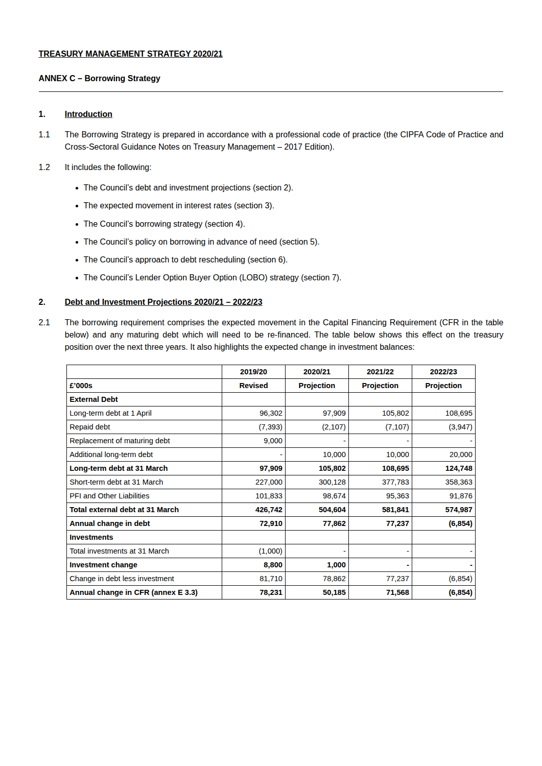TREASURY MANAGEMENT STRATEGY 2020/21
ANNEX C – Borrowing Strategy
1. Introduction
1.1 The Borrowing Strategy is prepared in accordance with a professional code of practice (the CIPFA Code of Practice and Cross-Sectoral Guidance Notes on Treasury Management – 2017 Edition).
1.2 It includes the following:
The Council’s debt and investment projections (section 2).
The expected movement in interest rates (section 3).
The Council’s borrowing strategy (section 4).
The Council’s policy on borrowing in advance of need (section 5).
The Council’s approach to debt rescheduling (section 6).
The Council’s Lender Option Buyer Option (LOBO) strategy (section 7).
2. Debt and Investment Projections 2020/21 – 2022/23
2.1 The borrowing requirement comprises the expected movement in the Capital Financing Requirement (CFR in the table below) and any maturing debt which will need to be re-financed. The table below shows this effect on the treasury position over the next three years. It also highlights the expected change in investment balances:
| | 2019/20 | 2020/21 | 2021/22 | 2022/23 |
| --- | --- | --- | --- | --- |
| £’000s | Revised | Projection | Projection | Projection |
| External Debt | | | | |
| Long-term debt at 1 April | 96,302 | 97,909 | 105,802 | 108,695 |
| Repaid debt | (7,393) | (2,107) | (7,107) | (3,947) |
| Replacement of maturing debt | 9,000 | - | - | - |
| Additional long-term debt | - | 10,000 | 10,000 | 20,000 |
| Long-term debt at 31 March | 97,909 | 105,802 | 108,695 | 124,748 |
| Short-term debt at 31 March | 227,000 | 300,128 | 377,783 | 358,363 |
| PFI and Other Liabilities | 101,833 | 98,674 | 95,363 | 91,876 |
| Total external debt at 31 March | 426,742 | 504,604 | 581,841 | 574,987 |
| Annual change in debt | 72,910 | 77,862 | 77,237 | (6,854) |
| Investments | | | | |
| Total investments at 31 March | (1,000) | - | - | - |
| Investment change | 8,800 | 1,000 | - | - |
| Change in debt less investment | 81,710 | 78,862 | 77,237 | (6,854) |
| Annual change in CFR (annex E 3.3) | 78,231 | 50,185 | 71,568 | (6,854) |